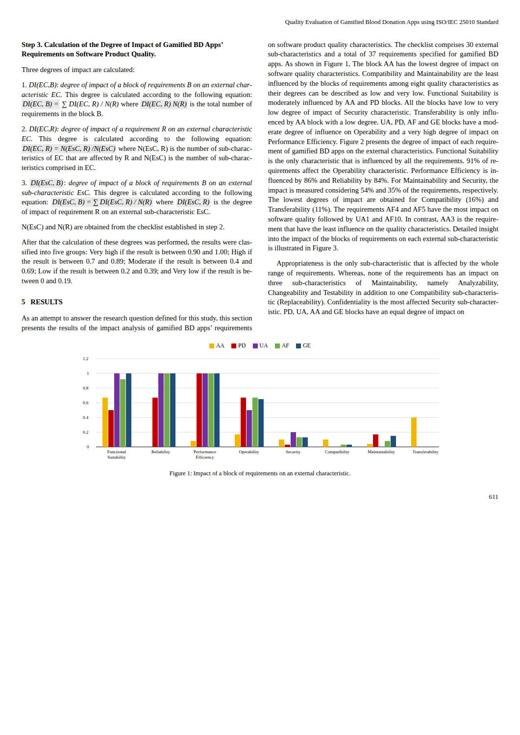Quality Evaluation of Gamified Blood Donation Apps using ISO/IEC 25010 Standard
Step 3. Calculation of the Degree of Impact of Gamified BD Apps’ Requirements on Software Product Quality.
Three degrees of impact are calculated:
1. DI(EC,B): degree of impact of a block of requirements B on an external characteristic EC. This degree is calculated according to the following equation: DI(EC, B) = ∑ DI(EC, R) / N(R) where DI(EC, R) N(R) is the total number of requirements in the block B.
2. DI(EC,R): degree of impact of a requirement R on an external characteristic EC. This degree is calculated according to the following equation: DI(EC, R) = N(EsC, R) /N(EsC) where N(EsC, R) is the number of sub-characteristics of EC that are affected by R and N(EsC) is the number of sub-characteristics comprised in EC.
3. DI(EsC, B): degree of impact of a block of requirements B on an external sub-characteristic EsC. This degree is calculated according to the following equation: DI(EsC, B) = ∑ DI(EsC, R) / N(R) where DI(EsC, R) is the degree of impact of requirement R on an external sub-characteristic EsC.
N(EsC) and N(R) are obtained from the checklist established in step 2.
After that the calculation of these degrees was performed, the results were classified into five groups: Very high if the result is between 0.90 and 1.00; High if the result is between 0.7 and 0.89; Moderate if the result is between 0.4 and 0.69; Low if the result is between 0.2 and 0.39; and Very low if the result is between 0 and 0.19.
5 RESULTS
As an attempt to answer the research question defined for this study, this section presents the results of the impact analysis of gamified BD apps’ requirements on software product quality characteristics. The checklist comprises 30 external sub-characteristics and a total of 37 requirements specified for gamified BD apps. As shown in Figure 1, The block AA has the lowest degree of impact on software quality characteristics. Compatibility and Maintainability are the least influenced by the blocks of requirements among eight quality characteristics as their degrees can be described as low and very low. Functional Suitability is moderately influenced by AA and PD blocks. All the blocks have low to very low degree of impact of Security characteristic. Transferability is only influenced by AA block with a low degree. UA, PD, AF and GE blocks have a moderate degree of influence on Operability and a very high degree of impact on Performance Efficiency. Figure 2 presents the degree of impact of each requirement of gamified BD apps on the external characteristics. Functional Suitability is the only characteristic that is influenced by all the requirements. 91% of requirements affect the Operability characteristic. Performance Efficiency is influenced by 86% and Reliability by 84%. For Maintainability and Security, the impact is measured considering 54% and 35% of the requirements, respectively. The lowest degrees of impact are obtained for Compatibility (16%) and Transferability (11%). The requirements AF4 and AF5 have the most impact on software quality followed by UA1 and AF10. In contrast, AA3 is the requirement that have the least influence on the quality characteristics. Detailed insight into the impact of the blocks of requirements on each external sub-characteristic is illustrated in Figure 3.
Appropriateness is the only sub-characteristic that is affected by the whole range of requirements. Whereas, none of the requirements has an impact on three sub-characteristics of Maintainability, namely Analyzability, Changeability and Testability in addition to one Compatibility sub-characteristic (Replaceability). Confidentiality is the most affected Security sub-characteristic. PD, UA, AA and GE blocks have an equal degree of impact on
AA PD UA AF GE
1.2 1 0.8 0.6 0.4 0.2 0 Functional Suitability Reliability Performance Efficiency Operability Security Compatibility Maintainability Transferability
Figure 1: Impact of a block of requirements on an external characteristic.
611